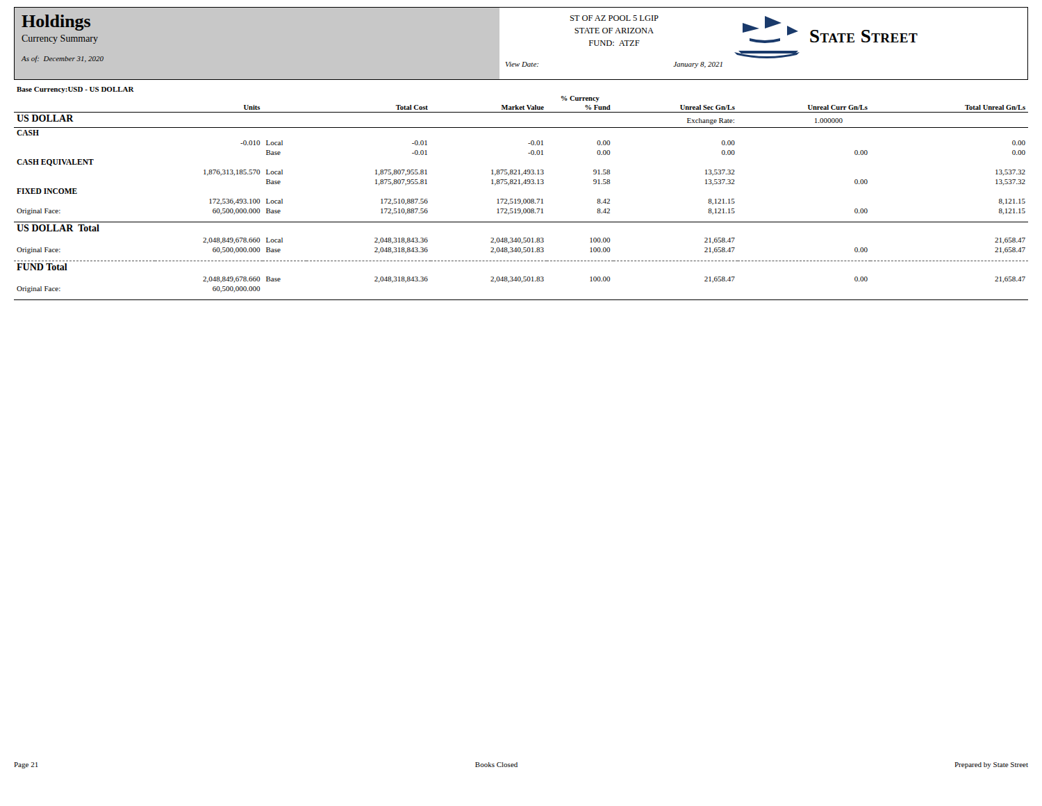Holdings
Currency Summary
As of: December 31, 2020
ST OF AZ POOL 5 LGIP
STATE OF ARIZONA
FUND: ATZF
View Date: January 8, 2021
State Street
| Base Currency:USD - US DOLLAR | |
| | % Currency | |
| | Units | | Total Cost | Market Value | % Fund | Unreal Sec Gn/Ls | Unreal Curr Gn/Ls | Total Unreal Gn/Ls |
| US DOLLAR | | Exchange Rate: | 1.000000 | |
| CASH | |
| | -0.010 | Local | -0.01 | -0.01 | 0.00 | 0.00 | | 0.00 |
| | | Base | -0.01 | -0.01 | 0.00 | 0.00 | 0.00 | 0.00 |
| CASH EQUIVALENT | |
| | 1,876,313,185.570 | Local | 1,875,807,955.81 | 1,875,821,493.13 | 91.58 | 13,537.32 | | 13,537.32 |
| | | Base | 1,875,807,955.81 | 1,875,821,493.13 | 91.58 | 13,537.32 | 0.00 | 13,537.32 |
| FIXED INCOME | |
| | 172,536,493.100 | Local | 172,510,887.56 | 172,519,008.71 | 8.42 | 8,121.15 | | 8,121.15 |
| Original Face: | 60,500,000.000 | Base | 172,510,887.56 | 172,519,008.71 | 8.42 | 8,121.15 | 0.00 | 8,121.15 |
| US DOLLAR Total | |
| | 2,048,849,678.660 | Local | 2,048,318,843.36 | 2,048,340,501.83 | 100.00 | 21,658.47 | | 21,658.47 |
| Original Face: | 60,500,000.000 | Base | 2,048,318,843.36 | 2,048,340,501.83 | 100.00 | 21,658.47 | 0.00 | 21,658.47 |
| FUND Total | |
| | 2,048,849,678.660 | Base | 2,048,318,843.36 | 2,048,340,501.83 | 100.00 | 21,658.47 | 0.00 | 21,658.47 |
| Original Face: | 60,500,000.000 | |
Page 21
Books Closed
Prepared by State Street